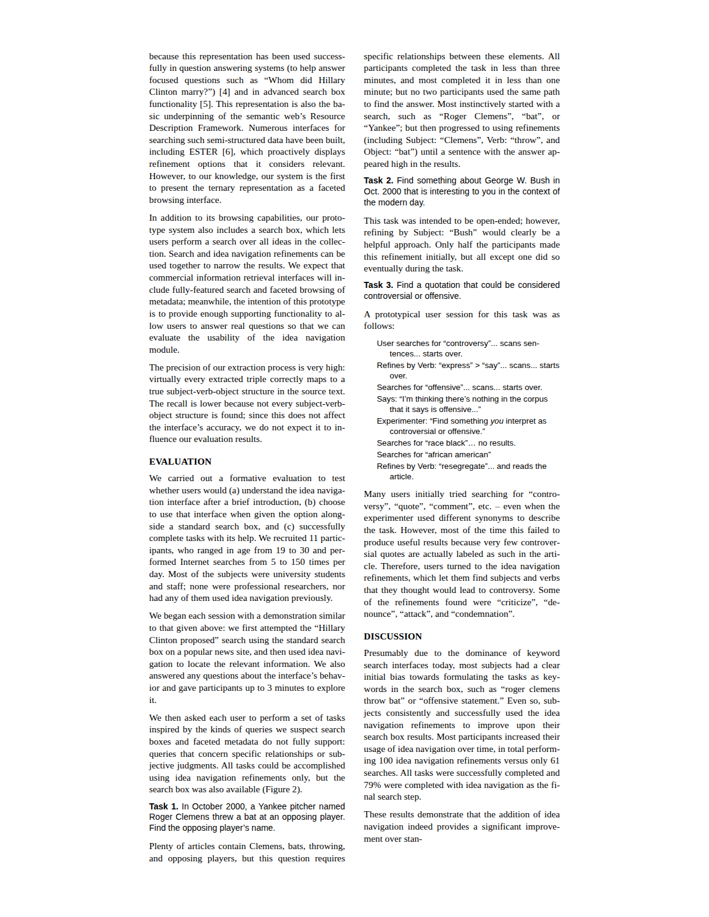because this representation has been used successfully in question answering systems (to help answer focused questions such as “Whom did Hillary Clinton marry?”) [4] and in advanced search box functionality [5]. This representation is also the basic underpinning of the semantic web’s Resource Description Framework. Numerous interfaces for searching such semi-structured data have been built, including ESTER [6], which proactively displays refinement options that it considers relevant. However, to our knowledge, our system is the first to present the ternary representation as a faceted browsing interface.
In addition to its browsing capabilities, our prototype system also includes a search box, which lets users perform a search over all ideas in the collection. Search and idea navigation refinements can be used together to narrow the results. We expect that commercial information retrieval interfaces will include fully-featured search and faceted browsing of metadata; meanwhile, the intention of this prototype is to provide enough supporting functionality to allow users to answer real questions so that we can evaluate the usability of the idea navigation module.
The precision of our extraction process is very high: virtually every extracted triple correctly maps to a true subject-verb-object structure in the source text. The recall is lower because not every subject-verb-object structure is found; since this does not affect the interface’s accuracy, we do not expect it to influence our evaluation results.
Evaluation
We carried out a formative evaluation to test whether users would (a) understand the idea navigation interface after a brief introduction, (b) choose to use that interface when given the option alongside a standard search box, and (c) successfully complete tasks with its help. We recruited 11 participants, who ranged in age from 19 to 30 and performed Internet searches from 5 to 150 times per day. Most of the subjects were university students and staff; none were professional researchers, nor had any of them used idea navigation previously.
We began each session with a demonstration similar to that given above: we first attempted the “Hillary Clinton proposed” search using the standard search box on a popular news site, and then used idea navigation to locate the relevant information. We also answered any questions about the interface’s behavior and gave participants up to 3 minutes to explore it.
We then asked each user to perform a set of tasks inspired by the kinds of queries we suspect search boxes and faceted metadata do not fully support: queries that concern specific relationships or subjective judgments. All tasks could be accomplished using idea navigation refinements only, but the search box was also available (Figure 2).
Task 1. In October 2000, a Yankee pitcher named Roger Clemens threw a bat at an opposing player. Find the opposing player’s name.
Plenty of articles contain Clemens, bats, throwing, and opposing players, but this question requires specific relationships between these elements. All participants completed the task in less than three minutes, and most completed it in less than one minute; but no two participants used the same path to find the answer. Most instinctively started with a search, such as “Roger Clemens”, “bat”, or “Yankee”; but then progressed to using refinements (including Subject: “Clemens”, Verb: “throw”, and Object: “bat”) until a sentence with the answer appeared high in the results.
Task 2. Find something about George W. Bush in Oct. 2000 that is interesting to you in the context of the modern day.
This task was intended to be open-ended; however, refining by Subject: “Bush” would clearly be a helpful approach. Only half the participants made this refinement initially, but all except one did so eventually during the task.
Task 3. Find a quotation that could be considered controversial or offensive.
A prototypical user session for this task was as follows:
User searches for “controversy”... scans sentences... starts over.
Refines by Verb: “express” > “say”... scans... starts over.
Searches for “offensive”... scans... starts over.
Says: “I’m thinking there’s nothing in the corpus that it says is offensive...”
Experimenter: “Find something you interpret as controversial or offensive.”
Searches for “race black”… no results.
Searches for “african american”
Refines by Verb: “resegregate”... and reads the article.
Many users initially tried searching for “controversy”, “quote”, “comment”, etc. – even when the experimenter used different synonyms to describe the task. However, most of the time this failed to produce useful results because very few controversial quotes are actually labeled as such in the article. Therefore, users turned to the idea navigation refinements, which let them find subjects and verbs that they thought would lead to controversy. Some of the refinements found were “criticize”, “denounce”, “attack”, and “condemnation”.
Discussion
Presumably due to the dominance of keyword search interfaces today, most subjects had a clear initial bias towards formulating the tasks as keywords in the search box, such as “roger clemens throw bat” or “offensive statement.” Even so, subjects consistently and successfully used the idea navigation refinements to improve upon their search box results. Most participants increased their usage of idea navigation over time, in total performing 100 idea navigation refinements versus only 61 searches. All tasks were successfully completed and 79% were completed with idea navigation as the final search step.
These results demonstrate that the addition of idea navigation indeed provides a significant improvement over stan-